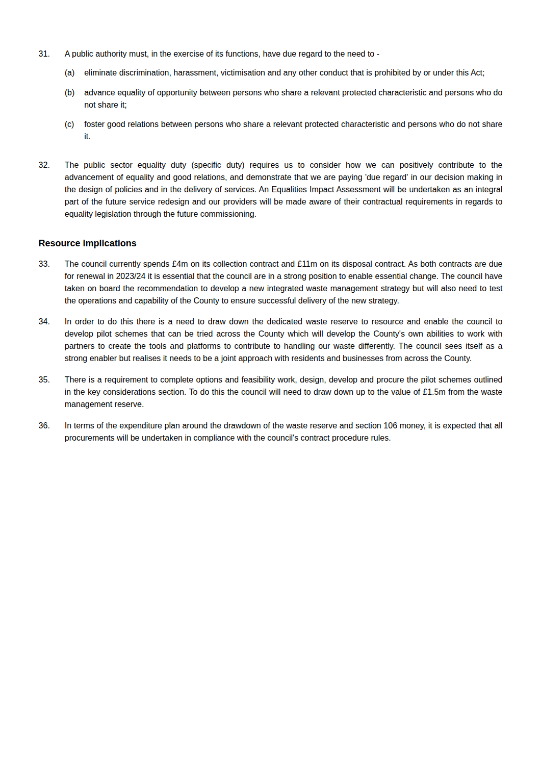31.
A public authority must, in the exercise of its functions, have due regard to the need to -
(a)
eliminate discrimination, harassment, victimisation and any other conduct that is prohibited by or under this Act;
(b)
advance equality of opportunity between persons who share a relevant protected characteristic and persons who do not share it;
(c)
foster good relations between persons who share a relevant protected characteristic and persons who do not share it.
32.
The public sector equality duty (specific duty) requires us to consider how we can positively contribute to the advancement of equality and good relations, and demonstrate that we are paying 'due regard' in our decision making in the design of policies and in the delivery of services. An Equalities Impact Assessment will be undertaken as an integral part of the future service redesign and our providers will be made aware of their contractual requirements in regards to equality legislation through the future commissioning.
Resource implications
33.
The council currently spends £4m on its collection contract and £11m on its disposal contract. As both contracts are due for renewal in 2023/24 it is essential that the council are in a strong position to enable essential change. The council have taken on board the recommendation to develop a new integrated waste management strategy but will also need to test the operations and capability of the County to ensure successful delivery of the new strategy.
34.
In order to do this there is a need to draw down the dedicated waste reserve to resource and enable the council to develop pilot schemes that can be tried across the County which will develop the County's own abilities to work with partners to create the tools and platforms to contribute to handling our waste differently. The council sees itself as a strong enabler but realises it needs to be a joint approach with residents and businesses from across the County.
35.
There is a requirement to complete options and feasibility work, design, develop and procure the pilot schemes outlined in the key considerations section. To do this the council will need to draw down up to the value of £1.5m from the waste management reserve.
36.
In terms of the expenditure plan around the drawdown of the waste reserve and section 106 money, it is expected that all procurements will be undertaken in compliance with the council's contract procedure rules.